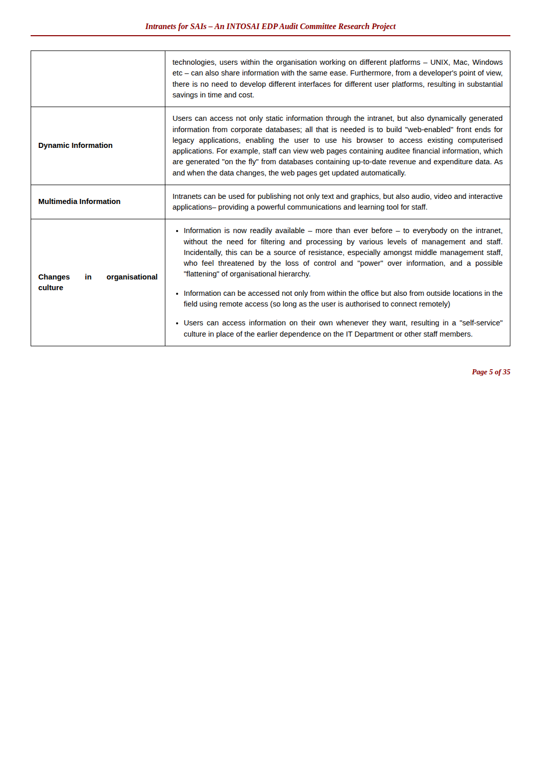Intranets for SAIs – An INTOSAI EDP Audit Committee Research Project
| | technologies, users within the organisation working on different platforms – UNIX, Mac, Windows etc – can also share information with the same ease. Furthermore, from a developer's point of view, there is no need to develop different interfaces for different user platforms, resulting in substantial savings in time and cost. |
| Dynamic Information | Users can access not only static information through the intranet, but also dynamically generated information from corporate databases; all that is needed is to build "web-enabled" front ends for legacy applications, enabling the user to use his browser to access existing computerised applications. For example, staff can view web pages containing auditee financial information, which are generated "on the fly" from databases containing up-to-date revenue and expenditure data. As and when the data changes, the web pages get updated automatically. |
| Multimedia Information | Intranets can be used for publishing not only text and graphics, but also audio, video and interactive applications– providing a powerful communications and learning tool for staff. |
| Changes in organisational culture | Information is now readily available – more than ever before – to everybody on the intranet, without the need for filtering and processing by various levels of management and staff. Incidentally, this can be a source of resistance, especially amongst middle management staff, who feel threatened by the loss of control and "power" over information, and a possible "flattening" of organisational hierarchy. Information can be accessed not only from within the office but also from outside locations in the field using remote access (so long as the user is authorised to connect remotely) Users can access information on their own whenever they want, resulting in a "self-service" culture in place of the earlier dependence on the IT Department or other staff members. |
Page 5 of 35